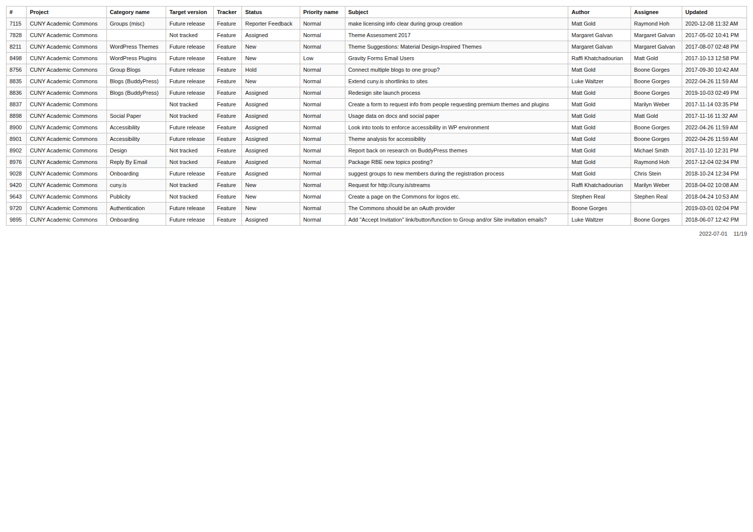Redmine issue listing
| # | Project | Category name | Target version | Tracker | Status | Priority name | Subject | Author | Assignee | Updated |
| --- | --- | --- | --- | --- | --- | --- | --- | --- | --- | --- |
| 7115 | CUNY Academic Commons | Groups (misc) | Future release | Feature | Reporter Feedback | Normal | make licensing info clear during group creation | Matt Gold | Raymond Hoh | 2020-12-08 11:32 AM |
| 7828 | CUNY Academic Commons | | Not tracked | Feature | Assigned | Normal | Theme Assessment 2017 | Margaret Galvan | Margaret Galvan | 2017-05-02 10:41 PM |
| 8211 | CUNY Academic Commons | WordPress Themes | Future release | Feature | New | Normal | Theme Suggestions: Material Design-Inspired Themes | Margaret Galvan | Margaret Galvan | 2017-08-07 02:48 PM |
| 8498 | CUNY Academic Commons | WordPress Plugins | Future release | Feature | New | Low | Gravity Forms Email Users | Raffi Khatchadourian | Matt Gold | 2017-10-13 12:58 PM |
| 8756 | CUNY Academic Commons | Group Blogs | Future release | Feature | Hold | Normal | Connect multiple blogs to one group? | Matt Gold | Boone Gorges | 2017-09-30 10:42 AM |
| 8835 | CUNY Academic Commons | Blogs (BuddyPress) | Future release | Feature | New | Normal | Extend cuny.is shortlinks to sites | Luke Waltzer | Boone Gorges | 2022-04-26 11:59 AM |
| 8836 | CUNY Academic Commons | Blogs (BuddyPress) | Future release | Feature | Assigned | Normal | Redesign site launch process | Matt Gold | Boone Gorges | 2019-10-03 02:49 PM |
| 8837 | CUNY Academic Commons | | Not tracked | Feature | Assigned | Normal | Create a form to request info from people requesting premium themes and plugins | Matt Gold | Marilyn Weber | 2017-11-14 03:35 PM |
| 8898 | CUNY Academic Commons | Social Paper | Not tracked | Feature | Assigned | Normal | Usage data on docs and social paper | Matt Gold | Matt Gold | 2017-11-16 11:32 AM |
| 8900 | CUNY Academic Commons | Accessibility | Future release | Feature | Assigned | Normal | Look into tools to enforce accessibility in WP environment | Matt Gold | Boone Gorges | 2022-04-26 11:59 AM |
| 8901 | CUNY Academic Commons | Accessibility | Future release | Feature | Assigned | Normal | Theme analysis for accessibility | Matt Gold | Boone Gorges | 2022-04-26 11:59 AM |
| 8902 | CUNY Academic Commons | Design | Not tracked | Feature | Assigned | Normal | Report back on research on BuddyPress themes | Matt Gold | Michael Smith | 2017-11-10 12:31 PM |
| 8976 | CUNY Academic Commons | Reply By Email | Not tracked | Feature | Assigned | Normal | Package RBE new topics posting? | Matt Gold | Raymond Hoh | 2017-12-04 02:34 PM |
| 9028 | CUNY Academic Commons | Onboarding | Future release | Feature | Assigned | Normal | suggest groups to new members during the registration process | Matt Gold | Chris Stein | 2018-10-24 12:34 PM |
| 9420 | CUNY Academic Commons | cuny.is | Not tracked | Feature | New | Normal | Request for http://cuny.is/streams | Raffi Khatchadourian | Marilyn Weber | 2018-04-02 10:08 AM |
| 9643 | CUNY Academic Commons | Publicity | Not tracked | Feature | New | Normal | Create a page on the Commons for logos etc. | Stephen Real | Stephen Real | 2018-04-24 10:53 AM |
| 9720 | CUNY Academic Commons | Authentication | Future release | Feature | New | Normal | The Commons should be an oAuth provider | Boone Gorges | | 2019-03-01 02:04 PM |
| 9895 | CUNY Academic Commons | Onboarding | Future release | Feature | Assigned | Normal | Add "Accept Invitation" link/button/function to Group and/or Site invitation emails? | Luke Waltzer | Boone Gorges | 2018-06-07 12:42 PM |
2022-07-01 11/19